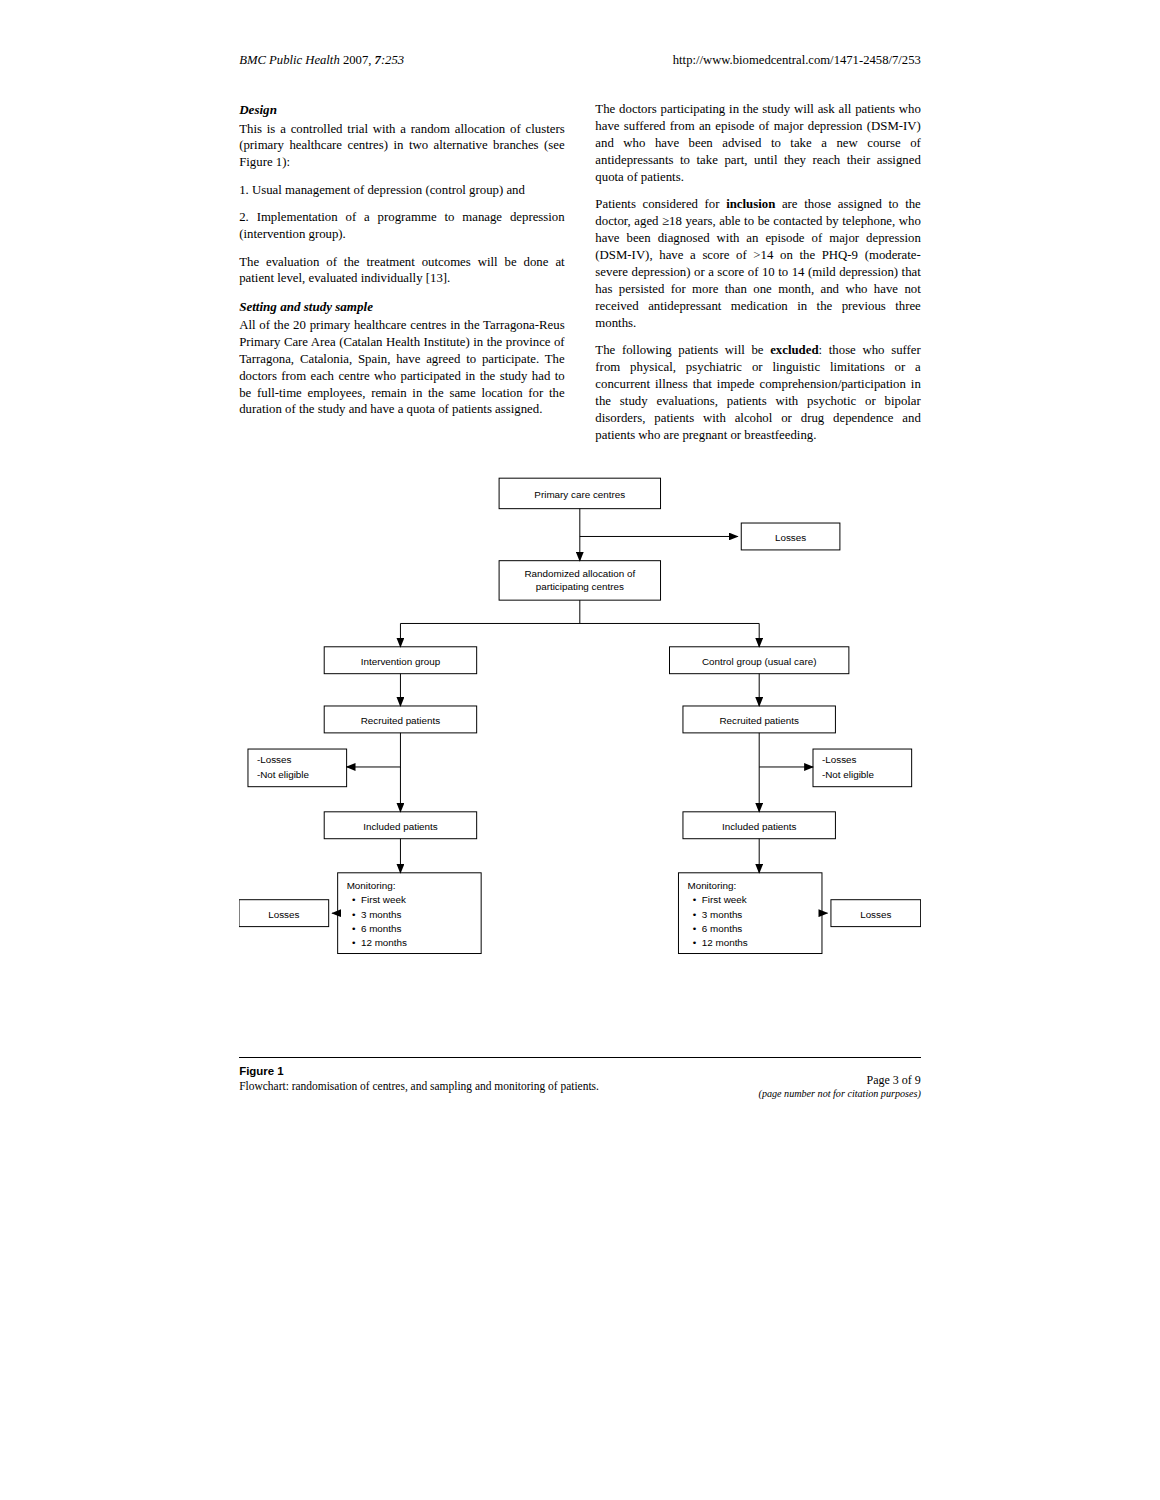BMC Public Health 2007, 7:253
http://www.biomedcentral.com/1471-2458/7/253
Design
This is a controlled trial with a random allocation of clusters (primary healthcare centres) in two alternative branches (see Figure 1):
1. Usual management of depression (control group) and
2. Implementation of a programme to manage depression (intervention group).
The evaluation of the treatment outcomes will be done at patient level, evaluated individually [13].
Setting and study sample
All of the 20 primary healthcare centres in the Tarragona-Reus Primary Care Area (Catalan Health Institute) in the province of Tarragona, Catalonia, Spain, have agreed to participate. The doctors from each centre who participated in the study had to be full-time employees, remain in the same location for the duration of the study and have a quota of patients assigned.
The doctors participating in the study will ask all patients who have suffered from an episode of major depression (DSM-IV) and who have been advised to take a new course of antidepressants to take part, until they reach their assigned quota of patients.
Patients considered for inclusion are those assigned to the doctor, aged ≥18 years, able to be contacted by telephone, who have been diagnosed with an episode of major depression (DSM-IV), have a score of >14 on the PHQ-9 (moderate-severe depression) or a score of 10 to 14 (mild depression) that has persisted for more than one month, and who have not received antidepressant medication in the previous three months.
The following patients will be excluded: those who suffer from physical, psychiatric or linguistic limitations or a concurrent illness that impede comprehension/participation in the study evaluations, patients with psychotic or bipolar disorders, patients with alcohol or drug dependence and patients who are pregnant or breastfeeding.
Primary care centres Losses Randomized allocation of participating centres Intervention group Control group (usual care) Recruited patients Recruited patients -Losses -Not eligible -Losses -Not eligible Included patients Included patients Monitoring: • First week • 3 months • 6 months • 12 months Monitoring: • First week • 3 months • 6 months • 12 months Losses Losses
Figure 1
Flowchart: randomisation of centres, and sampling and monitoring of patients.
Page 3 of 9
(page number not for citation purposes)